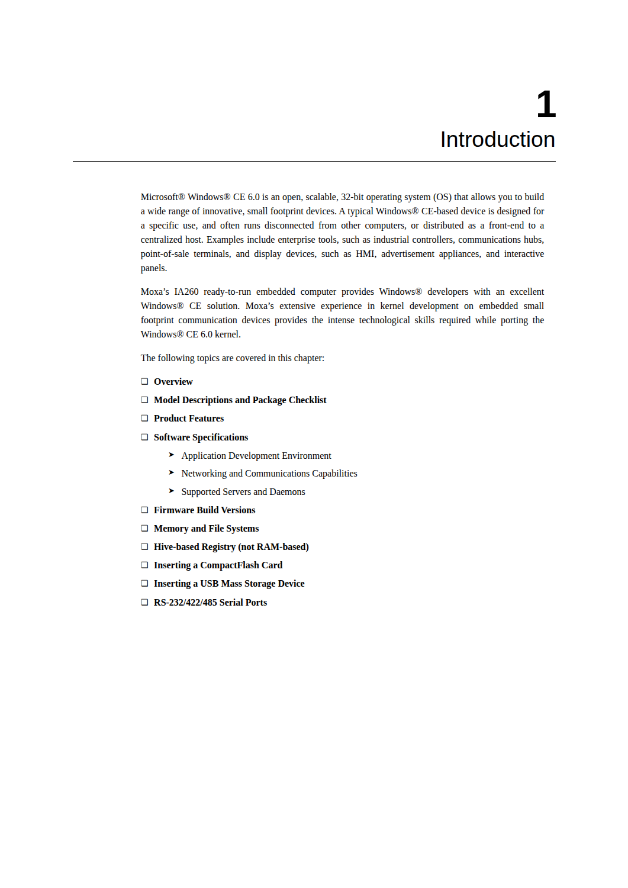1
Introduction
Microsoft® Windows® CE 6.0 is an open, scalable, 32-bit operating system (OS) that allows you to build a wide range of innovative, small footprint devices. A typical Windows® CE-based device is designed for a specific use, and often runs disconnected from other computers, or distributed as a front-end to a centralized host. Examples include enterprise tools, such as industrial controllers, communications hubs, point-of-sale terminals, and display devices, such as HMI, advertisement appliances, and interactive panels.
Moxa’s IA260 ready-to-run embedded computer provides Windows® developers with an excellent Windows® CE solution. Moxa’s extensive experience in kernel development on embedded small footprint communication devices provides the intense technological skills required while porting the Windows® CE 6.0 kernel.
The following topics are covered in this chapter:
Overview
Model Descriptions and Package Checklist
Product Features
Software Specifications
Application Development Environment
Networking and Communications Capabilities
Supported Servers and Daemons
Firmware Build Versions
Memory and File Systems
Hive-based Registry (not RAM-based)
Inserting a CompactFlash Card
Inserting a USB Mass Storage Device
RS-232/422/485 Serial Ports